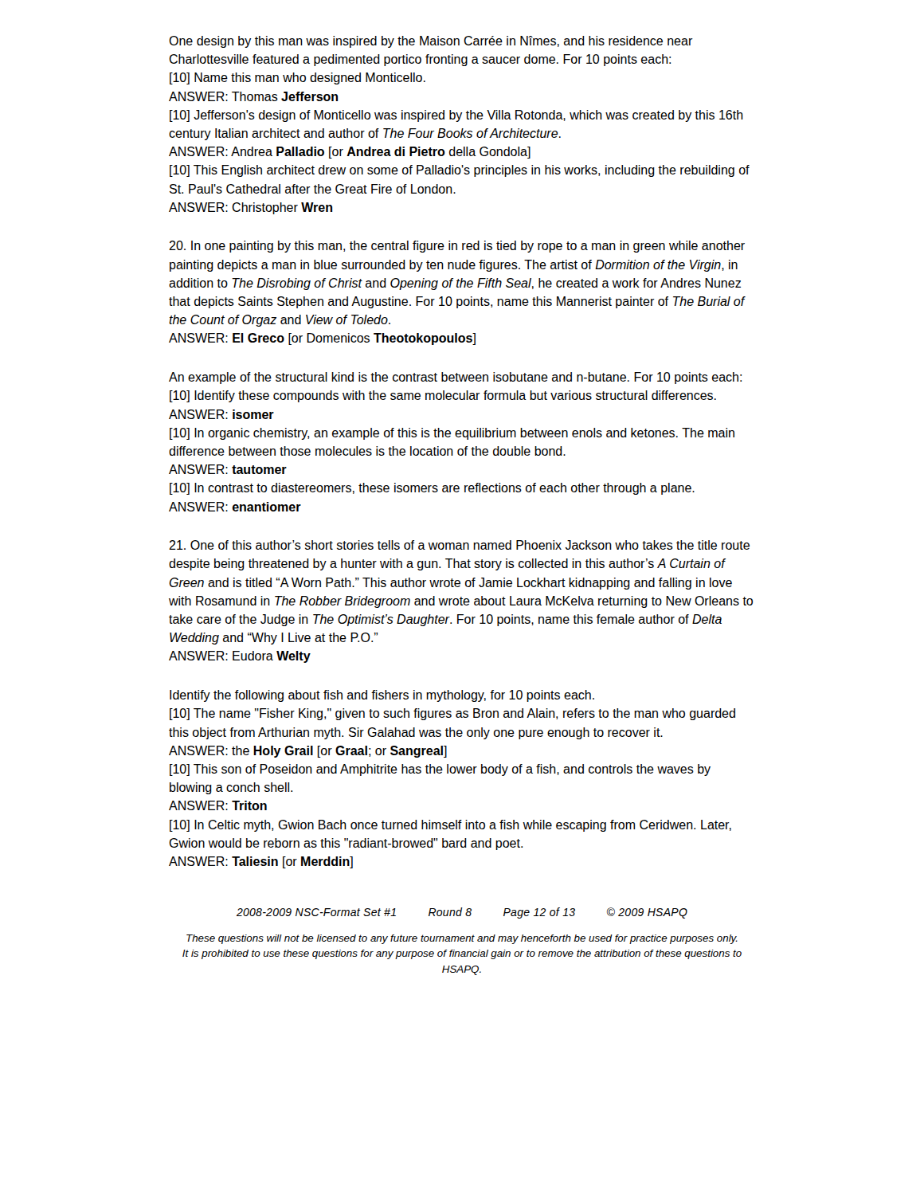One design by this man was inspired by the Maison Carrée in Nîmes, and his residence near Charlottesville featured a pedimented portico fronting a saucer dome. For 10 points each:
[10] Name this man who designed Monticello.
ANSWER: Thomas Jefferson
[10] Jefferson's design of Monticello was inspired by the Villa Rotonda, which was created by this 16th century Italian architect and author of The Four Books of Architecture.
ANSWER: Andrea Palladio [or Andrea di Pietro della Gondola]
[10] This English architect drew on some of Palladio's principles in his works, including the rebuilding of St. Paul's Cathedral after the Great Fire of London.
ANSWER: Christopher Wren
20. In one painting by this man, the central figure in red is tied by rope to a man in green while another painting depicts a man in blue surrounded by ten nude figures. The artist of Dormition of the Virgin, in addition to The Disrobing of Christ and Opening of the Fifth Seal, he created a work for Andres Nunez that depicts Saints Stephen and Augustine. For 10 points, name this Mannerist painter of The Burial of the Count of Orgaz and View of Toledo.
ANSWER: El Greco [or Domenicos Theotokopoulos]
An example of the structural kind is the contrast between isobutane and n-butane. For 10 points each:
[10] Identify these compounds with the same molecular formula but various structural differences.
ANSWER: isomer
[10] In organic chemistry, an example of this is the equilibrium between enols and ketones. The main difference between those molecules is the location of the double bond.
ANSWER: tautomer
[10] In contrast to diastereomers, these isomers are reflections of each other through a plane.
ANSWER: enantiomer
21. One of this author’s short stories tells of a woman named Phoenix Jackson who takes the title route despite being threatened by a hunter with a gun. That story is collected in this author’s A Curtain of Green and is titled “A Worn Path.” This author wrote of Jamie Lockhart kidnapping and falling in love with Rosamund in The Robber Bridegroom and wrote about Laura McKelva returning to New Orleans to take care of the Judge in The Optimist’s Daughter. For 10 points, name this female author of Delta Wedding and “Why I Live at the P.O.”
ANSWER: Eudora Welty
Identify the following about fish and fishers in mythology, for 10 points each.
[10] The name "Fisher King," given to such figures as Bron and Alain, refers to the man who guarded this object from Arthurian myth. Sir Galahad was the only one pure enough to recover it.
ANSWER: the Holy Grail [or Graal; or Sangreal]
[10] This son of Poseidon and Amphitrite has the lower body of a fish, and controls the waves by blowing a conch shell.
ANSWER: Triton
[10] In Celtic myth, Gwion Bach once turned himself into a fish while escaping from Ceridwen. Later, Gwion would be reborn as this "radiant-browed" bard and poet.
ANSWER: Taliesin [or Merddin]
2008-2009 NSC-Format Set #1 Round 8 Page 12 of 13© 2009 HSAPQ
These questions will not be licensed to any future tournament and may henceforth be used for practice purposes only.
It is prohibited to use these questions for any purpose of financial gain or to remove the attribution of these questions to HSAPQ.